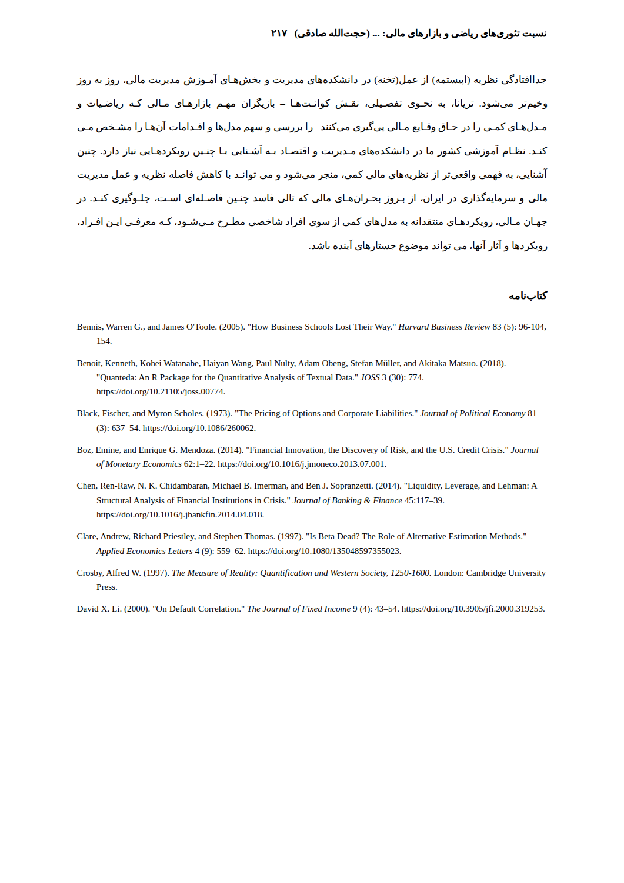نسبت تئوری‌های ریاضی و بازارهای مالی: ... (حجت‌الله صادقی) ۲۱۷
جداافتادگی نظریه (اپیستمه) از عمل(تخنه) در دانشکده‌های مدیریت و بخش‌هـای آمـوزش مدیریت مالی، روز به روز وخیم‌تر می‌شود. تریانا، به نحـوی تفصـیلی، نقـش کوانـت‌هـا – بازیگران مهـم بازارهـای مـالی کـه ریاضـیات و مـدل‌هـای کمـی را در حـاق وقـایع مـالی پی‌گیری می‌کنند– را بررسی و سهم مدل‌ها و اقـدامات آن‌هـا را مشـخص مـی کنـد. نظـام آموزشی کشور ما در دانشکده‌های مـدیریت و اقتصـاد بـه آشـنایی بـا چنـین رویکردهـایی نیاز دارد. چنین آشنایی، به فهمی واقعی‌تر از نظریه‌های مالی کمی، منجر می‌شود و می توانـد با کاهش فاصله نظریه و عمل مدیریت مالی و سرمایه‌گذاری در ایران، از بـروز بحـران‌هـای مالی که تالی فاسد چنـین فاصـله‌ای اسـت، جلـوگیری کنـد. در جهـان مـالی، رویکردهـای منتقدانه به مدل‌های کمی از سوی افراد شاخصی مطـرح مـی‌شـود، کـه معرفـی ایـن افـراد، رویکردها و آثار آنها، می تواند موضوع جستارهای آینده باشد.
کتاب‌نامه
Bennis, Warren G., and James O'Toole. (2005). "How Business Schools Lost Their Way." Harvard Business Review 83 (5): 96-104, 154.
Benoit, Kenneth, Kohei Watanabe, Haiyan Wang, Paul Nulty, Adam Obeng, Stefan Müller, and Akitaka Matsuo. (2018). "Quanteda: An R Package for the Quantitative Analysis of Textual Data." JOSS 3 (30): 774. https://doi.org/10.21105/joss.00774.
Black, Fischer, and Myron Scholes. (1973). "The Pricing of Options and Corporate Liabilities." Journal of Political Economy 81 (3): 637–54. https://doi.org/10.1086/260062.
Boz, Emine, and Enrique G. Mendoza. (2014). "Financial Innovation, the Discovery of Risk, and the U.S. Credit Crisis." Journal of Monetary Economics 62:1–22. https://doi.org/10.1016/j.jmoneco.2013.07.001.
Chen, Ren-Raw, N. K. Chidambaran, Michael B. Imerman, and Ben J. Sopranzetti. (2014). "Liquidity, Leverage, and Lehman: A Structural Analysis of Financial Institutions in Crisis." Journal of Banking & Finance 45:117–39.
https://doi.org/10.1016/j.jbankfin.2014.04.018.
Clare, Andrew, Richard Priestley, and Stephen Thomas. (1997). "Is Beta Dead? The Role of Alternative Estimation Methods." Applied Economics Letters 4 (9): 559–62. https://doi.org/10.1080/135048597355023.
Crosby, Alfred W. (1997). The Measure of Reality: Quantification and Western Society, 1250-1600. London: Cambridge University Press.
David X. Li. (2000). "On Default Correlation." The Journal of Fixed Income 9 (4): 43–54. https://doi.org/10.3905/jfi.2000.319253.